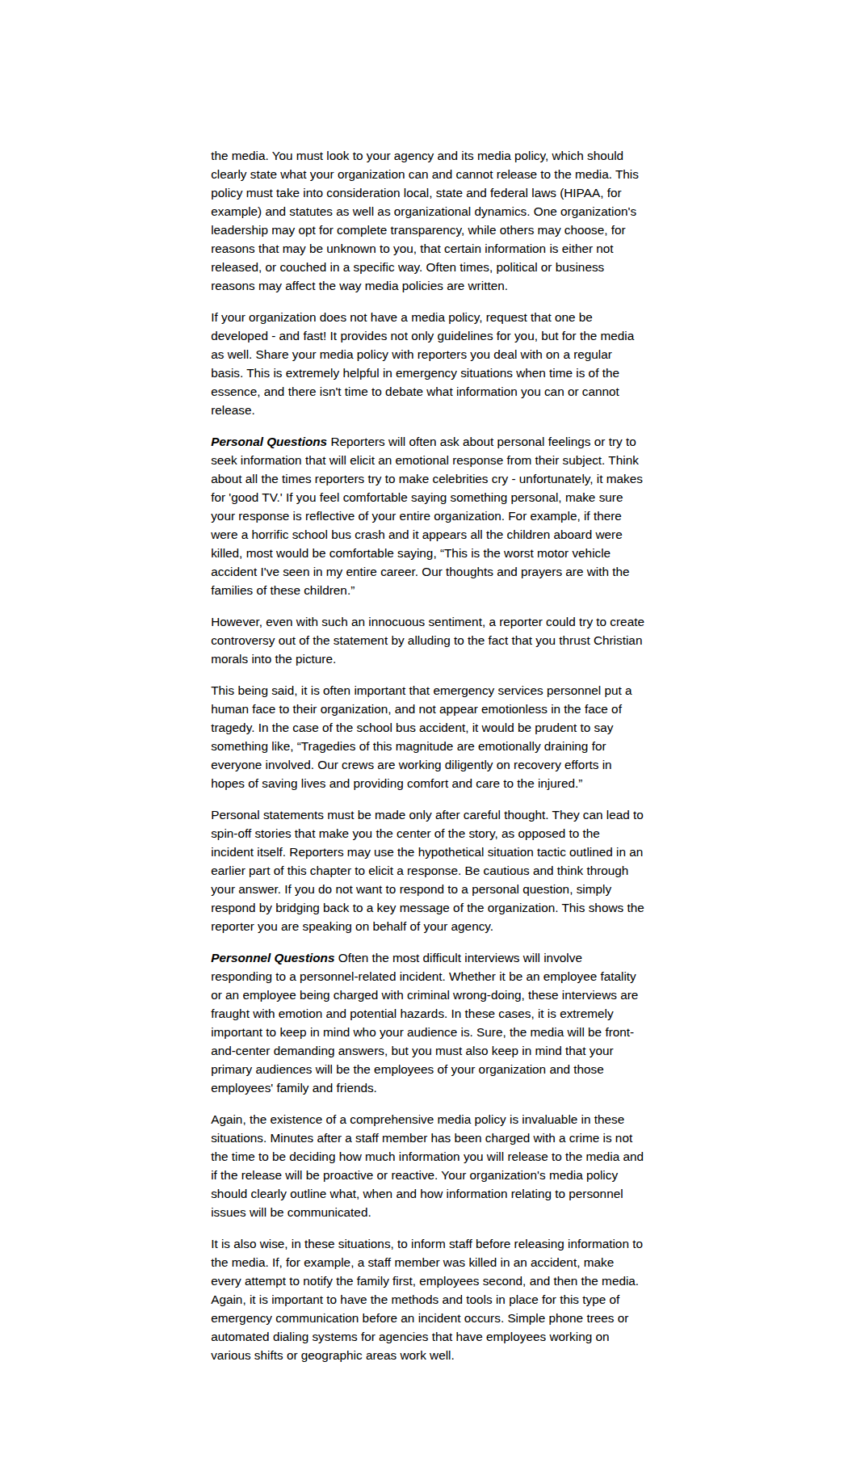the media. You must look to your agency and its media policy, which should clearly state what your organization can and cannot release to the media. This policy must take into consideration local, state and federal laws (HIPAA, for example) and statutes as well as organizational dynamics. One organization's leadership may opt for complete transparency, while others may choose, for reasons that may be unknown to you, that certain information is either not released, or couched in a specific way. Often times, political or business reasons may affect the way media policies are written.
If your organization does not have a media policy, request that one be developed - and fast! It provides not only guidelines for you, but for the media as well. Share your media policy with reporters you deal with on a regular basis. This is extremely helpful in emergency situations when time is of the essence, and there isn't time to debate what information you can or cannot release.
Personal Questions Reporters will often ask about personal feelings or try to seek information that will elicit an emotional response from their subject. Think about all the times reporters try to make celebrities cry - unfortunately, it makes for 'good TV.' If you feel comfortable saying something personal, make sure your response is reflective of your entire organization. For example, if there were a horrific school bus crash and it appears all the children aboard were killed, most would be comfortable saying, “This is the worst motor vehicle accident I've seen in my entire career. Our thoughts and prayers are with the families of these children.”
However, even with such an innocuous sentiment, a reporter could try to create controversy out of the statement by alluding to the fact that you thrust Christian morals into the picture.
This being said, it is often important that emergency services personnel put a human face to their organization, and not appear emotionless in the face of tragedy. In the case of the school bus accident, it would be prudent to say something like, “Tragedies of this magnitude are emotionally draining for everyone involved. Our crews are working diligently on recovery efforts in hopes of saving lives and providing comfort and care to the injured.”
Personal statements must be made only after careful thought. They can lead to spin-off stories that make you the center of the story, as opposed to the incident itself. Reporters may use the hypothetical situation tactic outlined in an earlier part of this chapter to elicit a response. Be cautious and think through your answer. If you do not want to respond to a personal question, simply respond by bridging back to a key message of the organization. This shows the reporter you are speaking on behalf of your agency.
Personnel Questions Often the most difficult interviews will involve responding to a personnel-related incident. Whether it be an employee fatality or an employee being charged with criminal wrong-doing, these interviews are fraught with emotion and potential hazards. In these cases, it is extremely important to keep in mind who your audience is. Sure, the media will be front-and-center demanding answers, but you must also keep in mind that your primary audiences will be the employees of your organization and those employees' family and friends.
Again, the existence of a comprehensive media policy is invaluable in these situations. Minutes after a staff member has been charged with a crime is not the time to be deciding how much information you will release to the media and if the release will be proactive or reactive. Your organization's media policy should clearly outline what, when and how information relating to personnel issues will be communicated.
It is also wise, in these situations, to inform staff before releasing information to the media. If, for example, a staff member was killed in an accident, make every attempt to notify the family first, employees second, and then the media. Again, it is important to have the methods and tools in place for this type of emergency communication before an incident occurs. Simple phone trees or automated dialing systems for agencies that have employees working on various shifts or geographic areas work well.